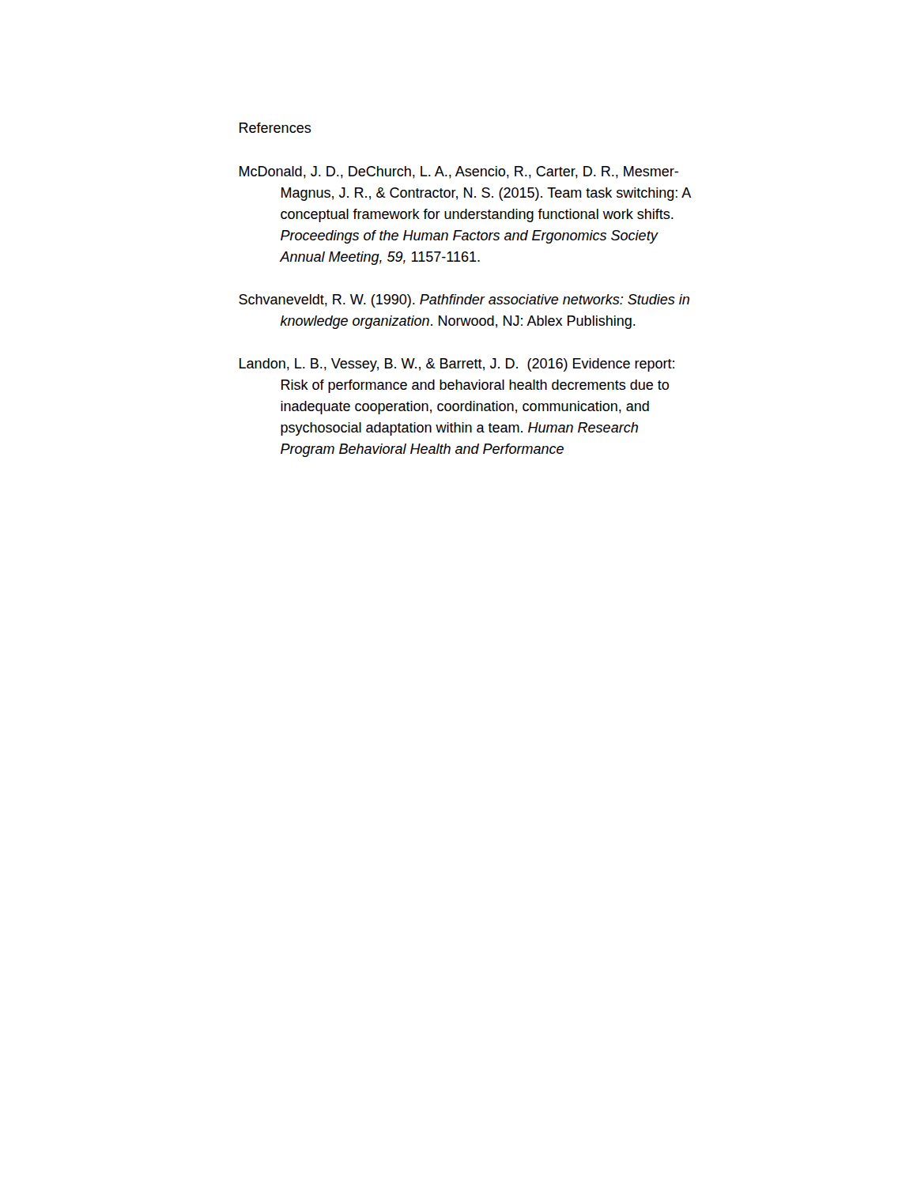References
McDonald, J. D., DeChurch, L. A., Asencio, R., Carter, D. R., Mesmer-Magnus, J. R., & Contractor, N. S. (2015). Team task switching: A conceptual framework for understanding functional work shifts. Proceedings of the Human Factors and Ergonomics Society Annual Meeting, 59, 1157-1161.
Schvaneveldt, R. W. (1990). Pathfinder associative networks: Studies in knowledge organization. Norwood, NJ: Ablex Publishing.
Landon, L. B., Vessey, B. W., & Barrett, J. D. (2016) Evidence report: Risk of performance and behavioral health decrements due to inadequate cooperation, coordination, communication, and psychosocial adaptation within a team. Human Research Program Behavioral Health and Performance